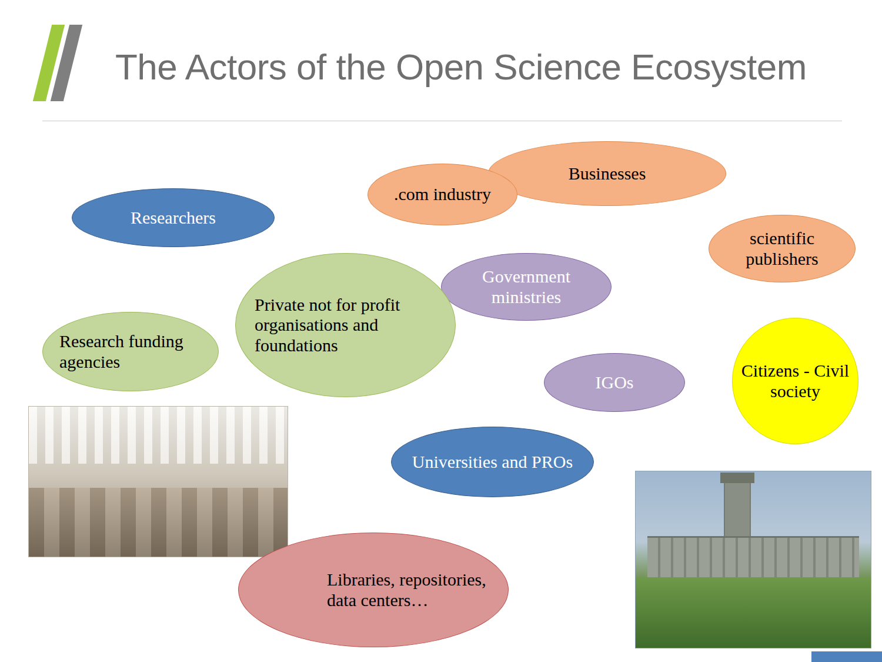The Actors of the Open Science Ecosystem
Businesses
.com industry
Researchers
scientific publishers
Government ministries
Private not for profit organisations and foundations
Research funding agencies
IGOs
Citizens - Civil society
Universities and PROs
Libraries, repositories, data centers…